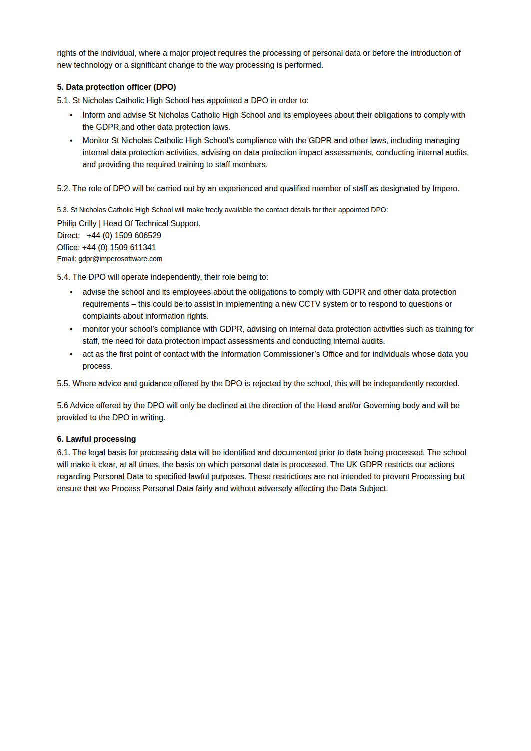rights of the individual, where a major project requires the processing of personal data or before the introduction of new technology or a significant change to the way processing is performed.
5. Data protection officer (DPO)
5.1. St Nicholas Catholic High School has appointed a DPO in order to:
Inform and advise St Nicholas Catholic High School and its employees about their obligations to comply with the GDPR and other data protection laws.
Monitor St Nicholas Catholic High School’s compliance with the GDPR and other laws, including managing internal data protection activities, advising on data protection impact assessments, conducting internal audits, and providing the required training to staff members.
5.2. The role of DPO will be carried out by an experienced and qualified member of staff as designated by Impero.
5.3. St Nicholas Catholic High School will make freely available the contact details for their appointed DPO:
Philip Crilly | Head Of Technical Support.
Direct: +44 (0) 1509 606529
Office: +44 (0) 1509 611341
Email: gdpr@imperosoftware.com
5.4. The DPO will operate independently, their role being to:
advise the school and its employees about the obligations to comply with GDPR and other data protection requirements – this could be to assist in implementing a new CCTV system or to respond to questions or complaints about information rights.
monitor your school’s compliance with GDPR, advising on internal data protection activities such as training for staff, the need for data protection impact assessments and conducting internal audits.
act as the first point of contact with the Information Commissioner’s Office and for individuals whose data you process.
5.5. Where advice and guidance offered by the DPO is rejected by the school, this will be independently recorded.
5.6 Advice offered by the DPO will only be declined at the direction of the Head and/or Governing body and will be provided to the DPO in writing.
6. Lawful processing
6.1. The legal basis for processing data will be identified and documented prior to data being processed. The school will make it clear, at all times, the basis on which personal data is processed. The UK GDPR restricts our actions regarding Personal Data to specified lawful purposes. These restrictions are not intended to prevent Processing but ensure that we Process Personal Data fairly and without adversely affecting the Data Subject.